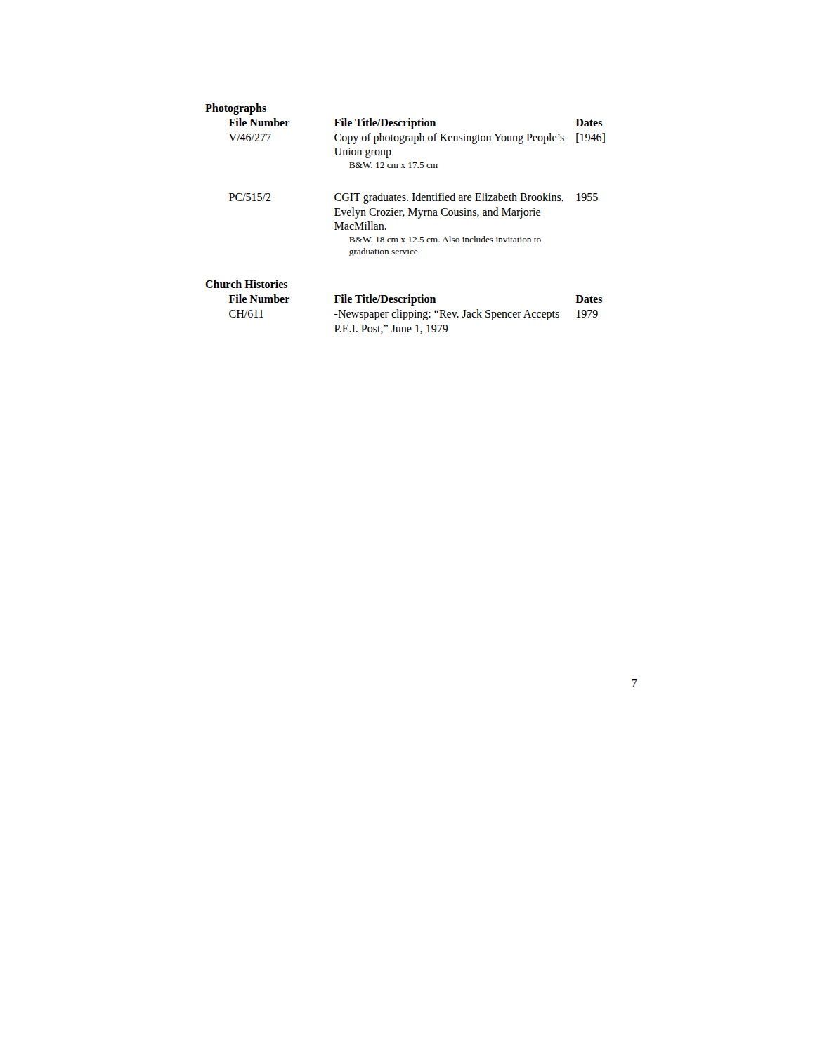Photographs
| File Number | File Title/Description | Dates |
| --- | --- | --- |
| V/46/277 | Copy of photograph of Kensington Young People’s Union group B&W. 12 cm x 17.5 cm | [1946] |
| PC/515/2 | CGIT graduates. Identified are Elizabeth Brookins, Evelyn Crozier, Myrna Cousins, and Marjorie MacMillan. B&W. 18 cm x 12.5 cm. Also includes invitation to graduation service | 1955 |
Church Histories
| File Number | File Title/Description | Dates |
| --- | --- | --- |
| CH/611 | -Newspaper clipping: “Rev. Jack Spencer Accepts P.E.I. Post,” June 1, 1979 | 1979 |
7